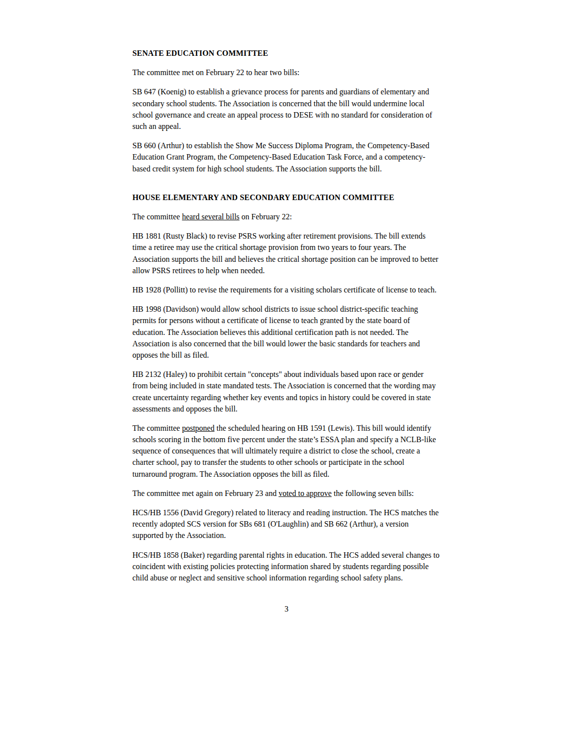Senate Education Committee
The committee met on February 22 to hear two bills:
SB 647 (Koenig) to establish a grievance process for parents and guardians of elementary and secondary school students. The Association is concerned that the bill would undermine local school governance and create an appeal process to DESE with no standard for consideration of such an appeal.
SB 660 (Arthur) to establish the Show Me Success Diploma Program, the Competency-Based Education Grant Program, the Competency-Based Education Task Force, and a competency-based credit system for high school students. The Association supports the bill.
House Elementary and Secondary Education Committee
The committee heard several bills on February 22:
HB 1881 (Rusty Black) to revise PSRS working after retirement provisions. The bill extends time a retiree may use the critical shortage provision from two years to four years. The Association supports the bill and believes the critical shortage position can be improved to better allow PSRS retirees to help when needed.
HB 1928 (Pollitt) to revise the requirements for a visiting scholars certificate of license to teach.
HB 1998 (Davidson) would allow school districts to issue school district-specific teaching permits for persons without a certificate of license to teach granted by the state board of education. The Association believes this additional certification path is not needed. The Association is also concerned that the bill would lower the basic standards for teachers and opposes the bill as filed.
HB 2132 (Haley) to prohibit certain "concepts" about individuals based upon race or gender from being included in state mandated tests. The Association is concerned that the wording may create uncertainty regarding whether key events and topics in history could be covered in state assessments and opposes the bill.
The committee postponed the scheduled hearing on HB 1591 (Lewis). This bill would identify schools scoring in the bottom five percent under the state’s ESSA plan and specify a NCLB-like sequence of consequences that will ultimately require a district to close the school, create a charter school, pay to transfer the students to other schools or participate in the school turnaround program. The Association opposes the bill as filed.
The committee met again on February 23 and voted to approve the following seven bills:
HCS/HB 1556 (David Gregory) related to literacy and reading instruction. The HCS matches the recently adopted SCS version for SBs 681 (O'Laughlin) and SB 662 (Arthur), a version supported by the Association.
HCS/HB 1858 (Baker) regarding parental rights in education. The HCS added several changes to coincident with existing policies protecting information shared by students regarding possible child abuse or neglect and sensitive school information regarding school safety plans.
3